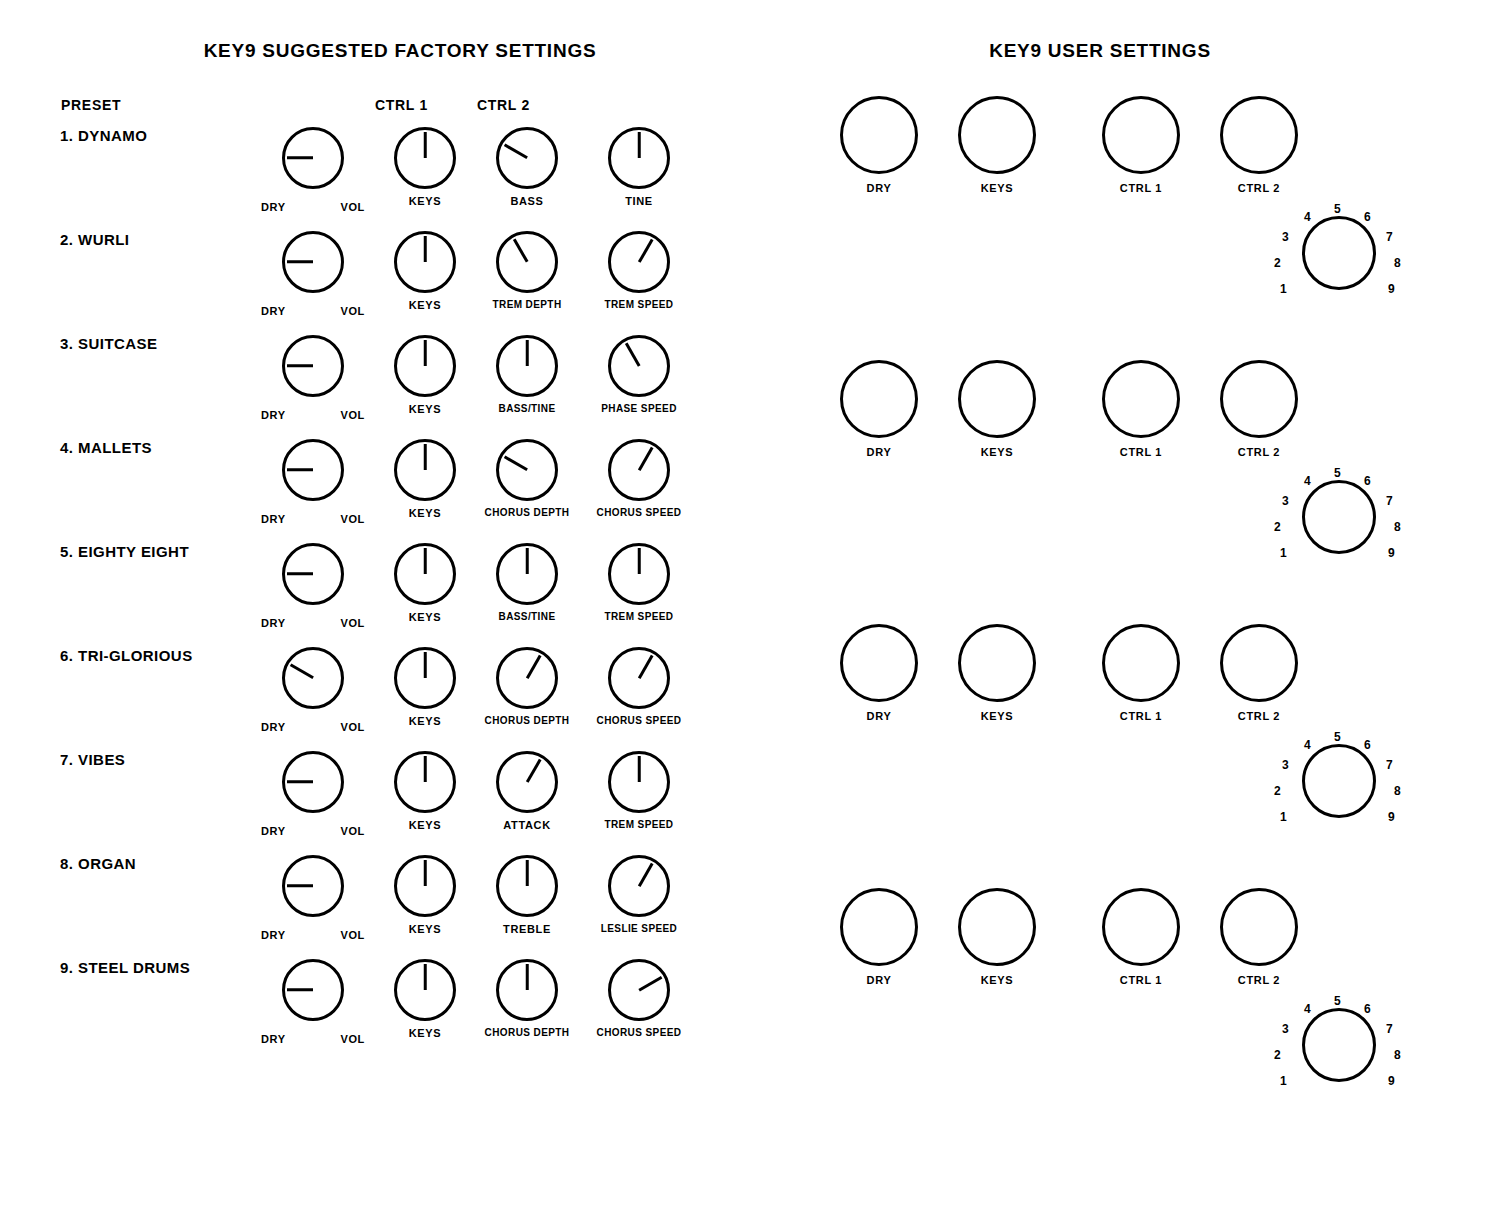KEY9 SUGGESTED FACTORY SETTINGS
| PRESET | | CTRL 1 | CTRL 2 |
| --- | --- | --- | --- |
| 1. DYNAMO | DRY VOL | KEYS | BASS | TINE |
| 2. WURLI | DRY VOL | KEYS | TREM DEPTH | TREM SPEED |
| 3. SUITCASE | DRY VOL | KEYS | BASS/TINE | PHASE SPEED |
| 4. MALLETS | DRY VOL | KEYS | CHORUS DEPTH | CHORUS SPEED |
| 5. EIGHTY EIGHT | DRY VOL | KEYS | BASS/TINE | TREM SPEED |
| 6. TRI-GLORIOUS | DRY VOL | KEYS | CHORUS DEPTH | CHORUS SPEED |
| 7. VIBES | DRY VOL | KEYS | ATTACK | TREM SPEED |
| 8. ORGAN | DRY VOL | KEYS | TREBLE | LESLIE SPEED |
| 9. STEEL DRUMS | DRY VOL | KEYS | CHORUS DEPTH | CHORUS SPEED |
KEY9 USER SETTINGS
DRY
KEYS
CTRL 1
CTRL 2
1 2 3 4 5 6 7 8 9
DRY
KEYS
CTRL 1
CTRL 2
1 2 3 4 5 6 7 8 9
DRY
KEYS
CTRL 1
CTRL 2
1 2 3 4 5 6 7 8 9
DRY
KEYS
CTRL 1
CTRL 2
1 2 3 4 5 6 7 8 9